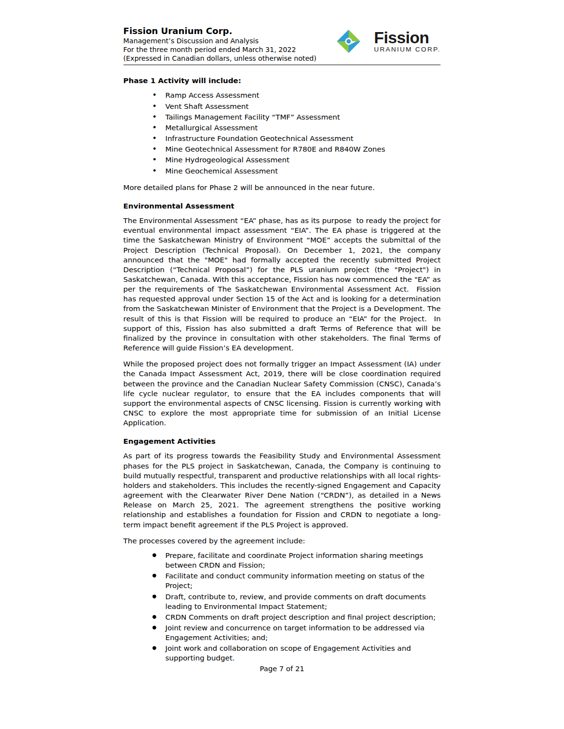Fission Uranium Corp.
Management’s Discussion and Analysis
For the three month period ended March 31, 2022
(Expressed in Canadian dollars, unless otherwise noted)
Fission
URANIUM CORP.
Phase 1 Activity will include:
Ramp Access Assessment
Vent Shaft Assessment
Tailings Management Facility “TMF” Assessment
Metallurgical Assessment
Infrastructure Foundation Geotechnical Assessment
Mine Geotechnical Assessment for R780E and R840W Zones
Mine Hydrogeological Assessment
Mine Geochemical Assessment
More detailed plans for Phase 2 will be announced in the near future.
Environmental Assessment
The Environmental Assessment “EA” phase, has as its purpose to ready the project for eventual environmental impact assessment “EIA”. The EA phase is triggered at the time the Saskatchewan Ministry of Environment “MOE” accepts the submittal of the Project Description (Technical Proposal). On December 1, 2021, the company announced that the "MOE" had formally accepted the recently submitted Project Description (“Technical Proposal”) for the PLS uranium project (the "Project") in Saskatchewan, Canada. With this acceptance, Fission has now commenced the "EA” as per the requirements of The Saskatchewan Environmental Assessment Act. Fission has requested approval under Section 15 of the Act and is looking for a determination from the Saskatchewan Minister of Environment that the Project is a Development. The result of this is that Fission will be required to produce an “EIA” for the Project. In support of this, Fission has also submitted a draft Terms of Reference that will be finalized by the province in consultation with other stakeholders. The final Terms of Reference will guide Fission’s EA development.
While the proposed project does not formally trigger an Impact Assessment (IA) under the Canada Impact Assessment Act, 2019, there will be close coordination required between the province and the Canadian Nuclear Safety Commission (CNSC), Canada’s life cycle nuclear regulator, to ensure that the EA includes components that will support the environmental aspects of CNSC licensing. Fission is currently working with CNSC to explore the most appropriate time for submission of an Initial License Application.
Engagement Activities
As part of its progress towards the Feasibility Study and Environmental Assessment phases for the PLS project in Saskatchewan, Canada, the Company is continuing to build mutually respectful, transparent and productive relationships with all local rights-holders and stakeholders. This includes the recently-signed Engagement and Capacity agreement with the Clearwater River Dene Nation (“CRDN”), as detailed in a News Release on March 25, 2021. The agreement strengthens the positive working relationship and establishes a foundation for Fission and CRDN to negotiate a long-term impact benefit agreement if the PLS Project is approved.
The processes covered by the agreement include:
Prepare, facilitate and coordinate Project information sharing meetings between CRDN and Fission;
Facilitate and conduct community information meeting on status of the Project;
Draft, contribute to, review, and provide comments on draft documents leading to Environmental Impact Statement;
CRDN Comments on draft project description and final project description;
Joint review and concurrence on target information to be addressed via Engagement Activities; and;
Joint work and collaboration on scope of Engagement Activities and supporting budget.
Page 7 of 21